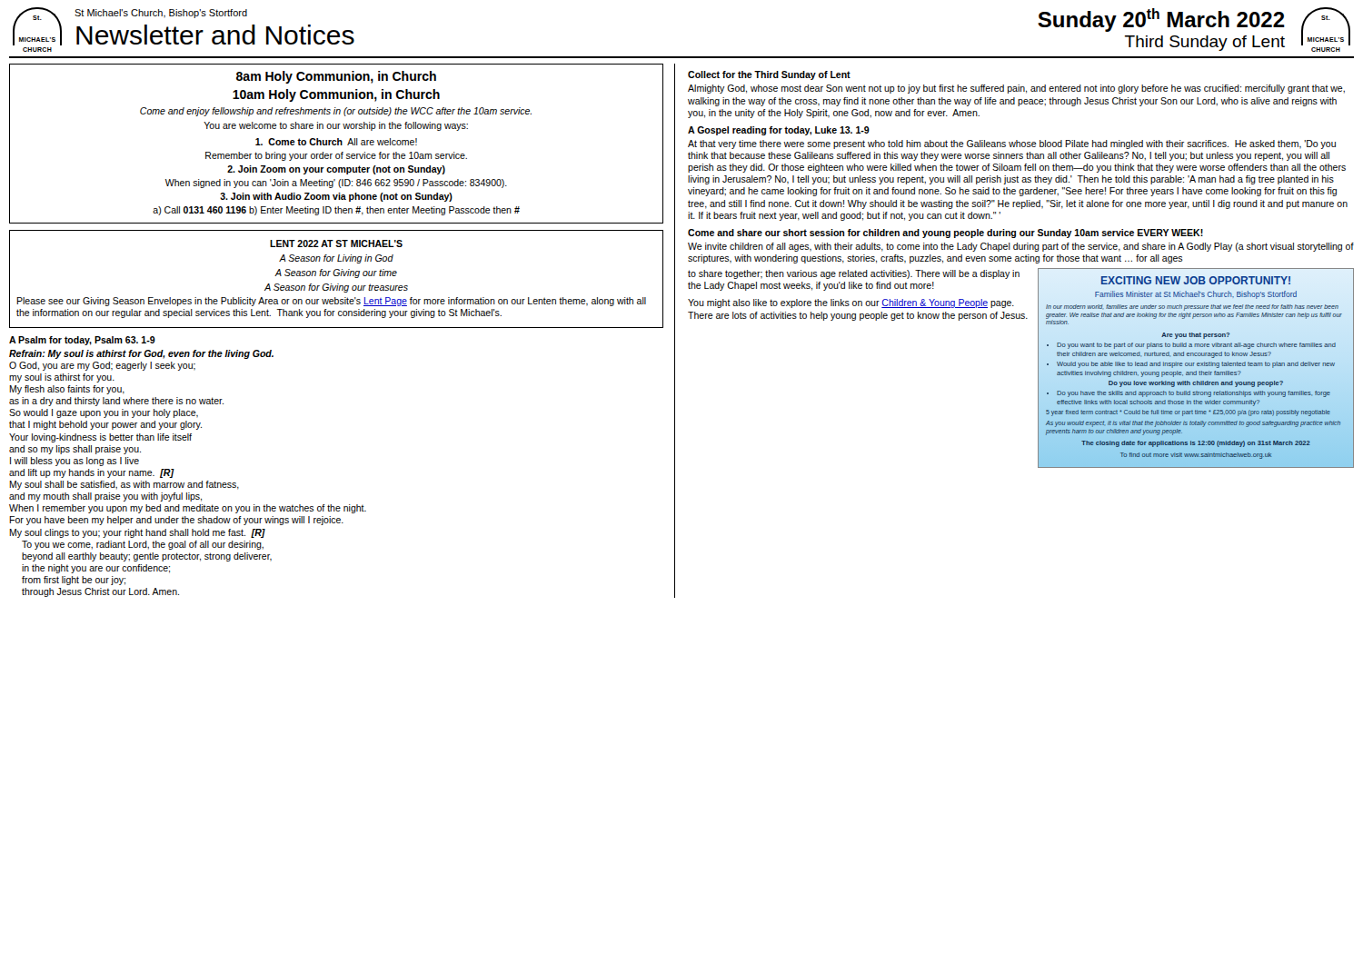St. MICHAEL'S
CHURCH
St Michael's Church, Bishop's Stortford
Newsletter and Notices
Sunday 20th March 2022
Third Sunday of Lent
St. MICHAEL'S
CHURCH
8am Holy Communion, in Church
10am Holy Communion, in Church
Come and enjoy fellowship and refreshments in (or outside) the WCC after the 10am service.
You are welcome to share in our worship in the following ways:
1. Come to Church All are welcome!
Remember to bring your order of service for the 10am service.
2. Join Zoom on your computer (not on Sunday)
When signed in you can 'Join a Meeting' (ID: 846 662 9590 / Passcode: 834900).
3. Join with Audio Zoom via phone (not on Sunday)
a) Call 0131 460 1196 b) Enter Meeting ID then #, then enter Meeting Passcode then #
LENT 2022 AT ST MICHAEL'S
A Season for Living in God
A Season for Giving our time
A Season for Giving our treasures
Please see our Giving Season Envelopes in the Publicity Area or on our website's Lent Page for more information on our Lenten theme, along with all the information on our regular and special services this Lent. Thank you for considering your giving to St Michael's.
A Psalm for today, Psalm 63. 1-9
Refrain: My soul is athirst for God, even for the living God.
O God, you are my God; eagerly I seek you;
my soul is athirst for you.
My flesh also faints for you,
as in a dry and thirsty land where there is no water.
So would I gaze upon you in your holy place,
that I might behold your power and your glory.
Your loving-kindness is better than life itself
and so my lips shall praise you.
I will bless you as long as I live
and lift up my hands in your name. [R]
My soul shall be satisfied, as with marrow and fatness,
and my mouth shall praise you with joyful lips,
When I remember you upon my bed and meditate on you in the watches of the night.
For you have been my helper and under the shadow of your wings will I rejoice.
My soul clings to you; your right hand shall hold me fast. [R]
To you we come, radiant Lord, the goal of all our desiring,
beyond all earthly beauty; gentle protector, strong deliverer,
in the night you are our confidence;
from first light be our joy;
through Jesus Christ our Lord. Amen.
Collect for the Third Sunday of Lent
Almighty God, whose most dear Son went not up to joy but first he suffered pain, and entered not into glory before he was crucified: mercifully grant that we, walking in the way of the cross, may find it none other than the way of life and peace; through Jesus Christ your Son our Lord, who is alive and reigns with you, in the unity of the Holy Spirit, one God, now and for ever. Amen.
A Gospel reading for today, Luke 13. 1-9
At that very time there were some present who told him about the Galileans whose blood Pilate had mingled with their sacrifices. He asked them, 'Do you think that because these Galileans suffered in this way they were worse sinners than all other Galileans? No, I tell you; but unless you repent, you will all perish as they did. Or those eighteen who were killed when the tower of Siloam fell on them—do you think that they were worse offenders than all the others living in Jerusalem? No, I tell you; but unless you repent, you will all perish just as they did.' Then he told this parable: 'A man had a fig tree planted in his vineyard; and he came looking for fruit on it and found none. So he said to the gardener, "See here! For three years I have come looking for fruit on this fig tree, and still I find none. Cut it down! Why should it be wasting the soil?" He replied, "Sir, let it alone for one more year, until I dig round it and put manure on it. If it bears fruit next year, well and good; but if not, you can cut it down." '
Come and share our short session for children and young people during our Sunday 10am service EVERY WEEK!
We invite children of all ages, with their adults, to come into the Lady Chapel during part of the service, and share in A Godly Play (a short visual storytelling of scriptures, with wondering questions, stories, crafts, puzzles, and even some acting for those that want … for all ages
to share together; then various age related activities). There will be a display in the Lady Chapel most weeks, if you'd like to find out more!
You might also like to explore the links on our Children & Young People page. There are lots of activities to help young people get to know the person of Jesus.
EXCITING NEW JOB OPPORTUNITY!
Families Minister at St Michael's Church, Bishop's Stortford
In our modern world, families are under so much pressure that we feel the need for faith has never been greater. We realise that and are looking for the right person who as Families Minister can help us fulfil our mission.
Are you that person?
Do you want to be part of our plans to build a more vibrant all-age church where families and their children are welcomed, nurtured, and encouraged to know Jesus?
Would you be able like to lead and inspire our existing talented team to plan and deliver new activities involving children, young people, and their families?
Do you love working with children and young people?
Do you have the skills and approach to build strong relationships with young families, forge effective links with local schools and those in the wider community?
5 year fixed term contract * Could be full time or part time * £25,000 p/a (pro rata) possibly negotiable
As you would expect, it is vital that the jobholder is totally committed to good safeguarding practice which prevents harm to our children and young people.
The closing date for applications is 12:00 (midday) on 31st March 2022
To find out more visit www.saintmichaelweb.org.uk